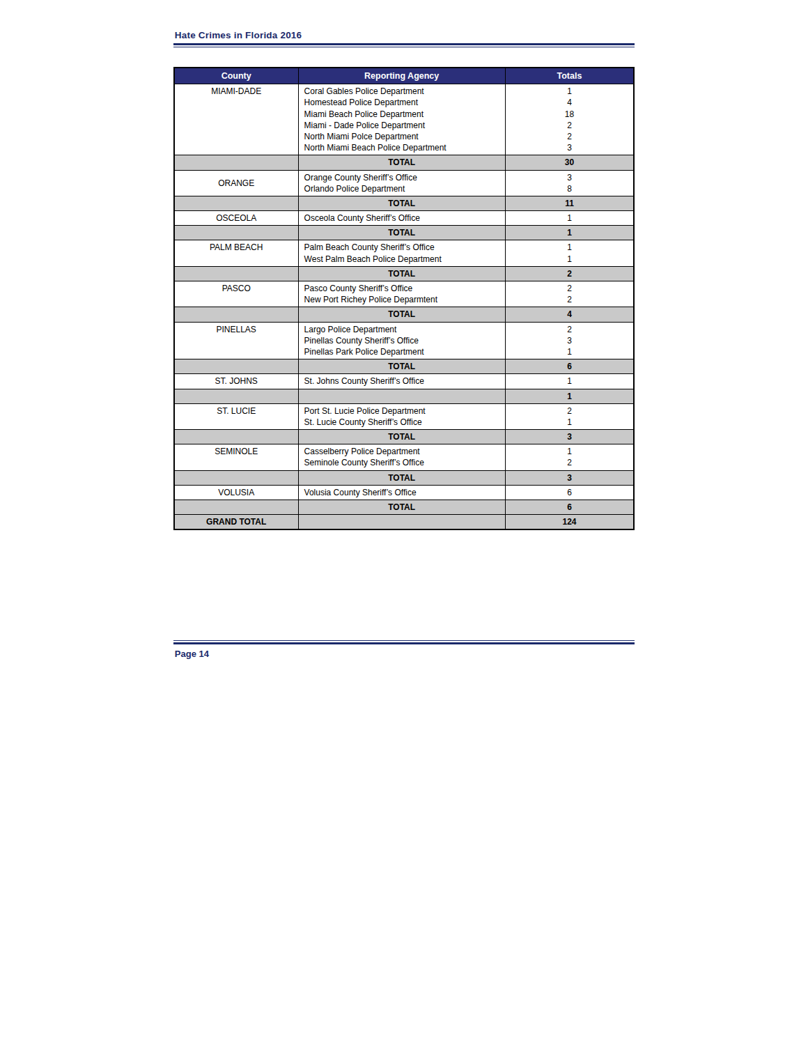Hate Crimes in Florida 2016
| County | Reporting Agency | Totals |
| --- | --- | --- |
| MIAMI-DADE | Coral Gables Police Department Homestead Police Department Miami Beach Police Department Miami - Dade Police Department North Miami Polce Department North Miami Beach Police Department | 1 4 18 2 2 3 |
| | TOTAL | 30 |
| ORANGE | Orange County Sheriff’s Office Orlando Police Department | 3 8 |
| | TOTAL | 11 |
| OSCEOLA | Osceola County Sheriff’s Office | 1 |
| | TOTAL | 1 |
| PALM BEACH | Palm Beach County Sheriff’s Office West Palm Beach Police Department | 1 1 |
| | TOTAL | 2 |
| PASCO | Pasco County Sheriff’s Office New Port Richey Police Deparmtent | 2 2 |
| | TOTAL | 4 |
| PINELLAS | Largo Police Department Pinellas County Sheriff’s Office Pinellas Park Police Department | 2 3 1 |
| | TOTAL | 6 |
| ST. JOHNS | St. Johns County Sheriff’s Office | 1 |
| | | 1 |
| ST. LUCIE | Port St. Lucie Police Department St. Lucie County Sheriff’s Office | 2 1 |
| | TOTAL | 3 |
| SEMINOLE | Casselberry Police Department Seminole County Sheriff’s Office | 1 2 |
| | TOTAL | 3 |
| VOLUSIA | Volusia County Sheriff’s Office | 6 |
| | TOTAL | 6 |
| GRAND TOTAL | | 124 |
Page 14